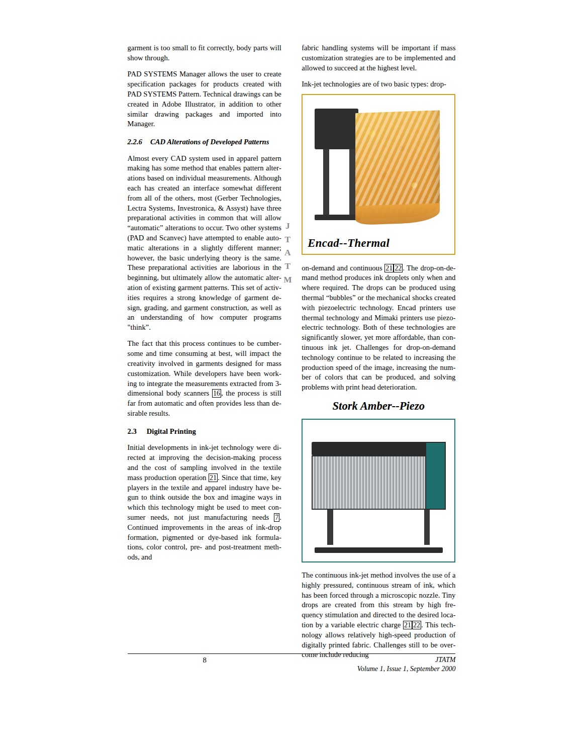J T A T M
garment is too small to fit correctly, body parts will show through.
PAD SYSTEMS Manager allows the user to create specification packages for products created with PAD SYSTEMS Pattern. Technical drawings can be created in Adobe Illustrator, in addition to other similar drawing packages and imported into Manager.
2.2.6 CAD Alterations of Developed Patterns
Almost every CAD system used in apparel pattern making has some method that enables pattern alterations based on individual measurements. Although each has created an interface somewhat different from all of the others, most (Gerber Technologies, Lectra Systems, Investronica, & Assyst) have three preparational activities in common that will allow “automatic” alterations to occur. Two other systems (PAD and Scanvec) have attempted to enable automatic alterations in a slightly different manner; however, the basic underlying theory is the same. These preparational activities are laborious in the beginning, but ultimately allow the automatic alteration of existing garment patterns. This set of activities requires a strong knowledge of garment design, grading, and garment construction, as well as an understanding of how computer programs "think”.
The fact that this process continues to be cumbersome and time consuming at best, will impact the creativity involved in garments designed for mass customization. While developers have been working to integrate the measurements extracted from 3-dimensional body scanners 16, the process is still far from automatic and often provides less than desirable results.
2.3 Digital Printing
Initial developments in ink-jet technology were directed at improving the decision-making process and the cost of sampling involved in the textile mass production operation 21. Since that time, key players in the textile and apparel industry have begun to think outside the box and imagine ways in which this technology might be used to meet consumer needs, not just manufacturing needs 7. Continued improvements in the areas of ink-drop formation, pigmented or dye-based ink formulations, color control, pre- and post-treatment methods, and
fabric handling systems will be important if mass customization strategies are to be implemented and allowed to succeed at the highest level.
Ink-jet technologies are of two basic types: drop-
Encad--Thermal
on-demand and continuous 2122. The drop-on-demand method produces ink droplets only when and where required. The drops can be produced using thermal “bubbles” or the mechanical shocks created with piezoelectric technology. Encad printers use thermal technology and Mimaki printers use piezoelectric technology. Both of these technologies are significantly slower, yet more affordable, than continuous ink jet. Challenges for drop-on-demand technology continue to be related to increasing the production speed of the image, increasing the number of colors that can be produced, and solving problems with print head deterioration.
Stork Amber--Piezo
The continuous ink-jet method involves the use of a highly pressured, continuous stream of ink, which has been forced through a microscopic nozzle. Tiny drops are created from this stream by high frequency stimulation and directed to the desired location by a variable electric charge 2122. This technology allows relatively high-speed production of digitally printed fabric. Challenges still to be overcome include reducing
8
JTATM
Volume 1, Issue 1, September 2000